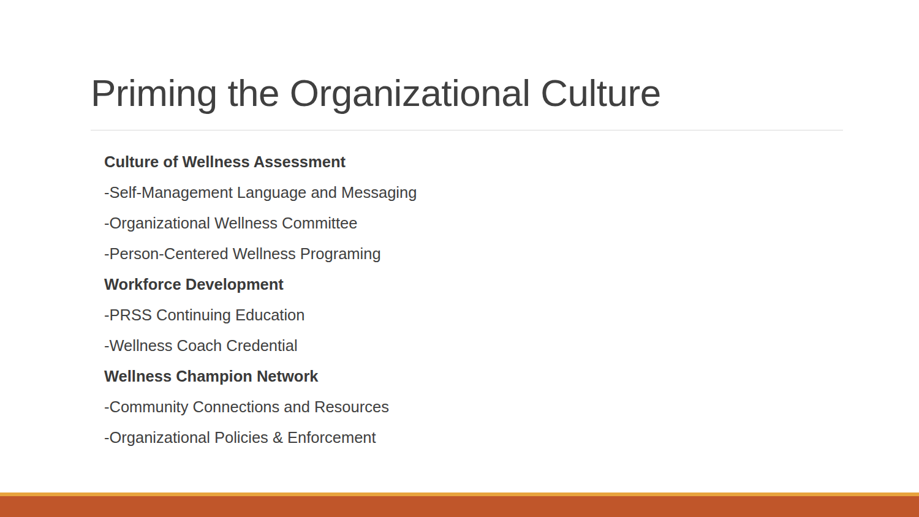Priming the Organizational Culture
Culture of Wellness Assessment
-Self-Management Language and Messaging
-Organizational Wellness Committee
-Person-Centered Wellness Programing
Workforce Development
-PRSS Continuing Education
-Wellness Coach Credential
Wellness Champion Network
-Community Connections and Resources
-Organizational Policies & Enforcement